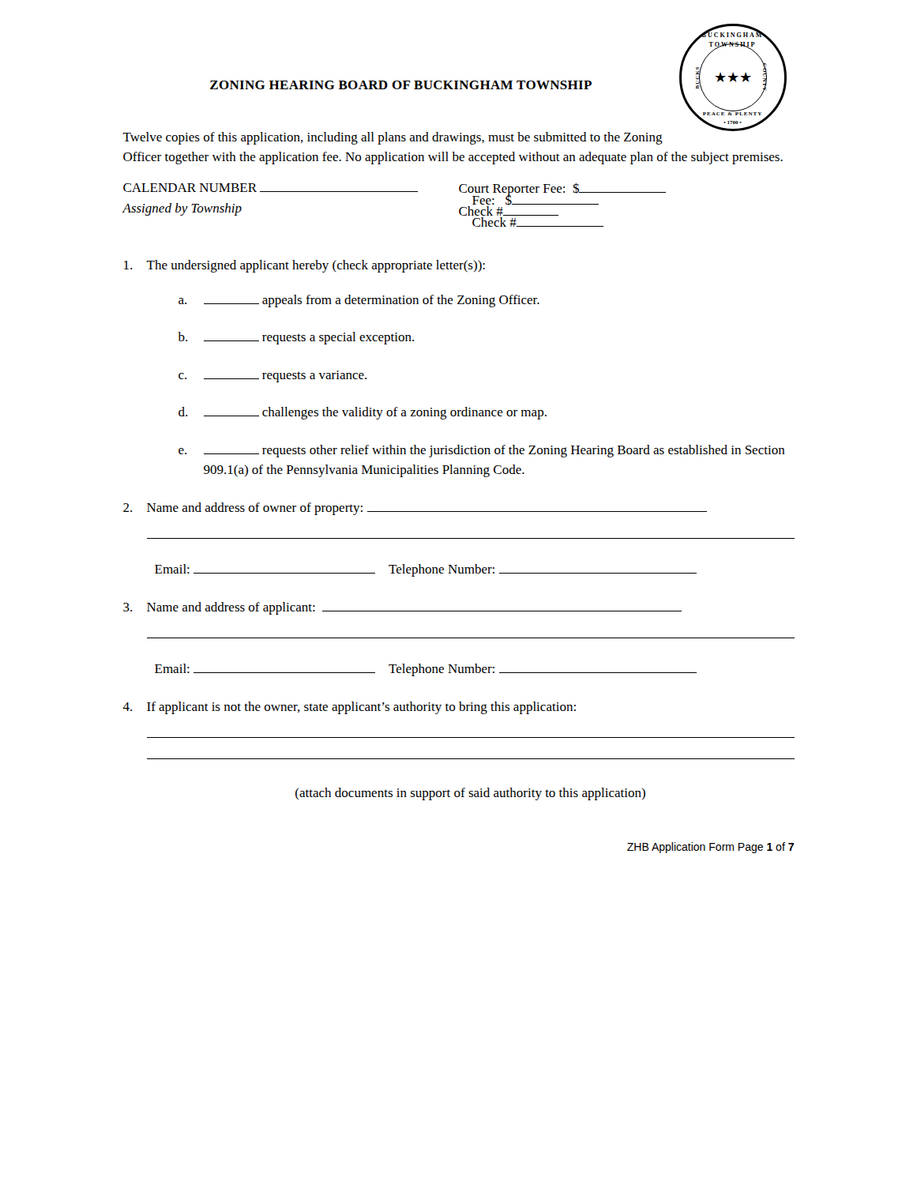BUCKINGHAM TOWNSHIP
BUCKS
COUNTY
PEACE & PLENTY
★★★
• 1700 •
ZONING HEARING BOARD OF BUCKINGHAM TOWNSHIP
Twelve copies of this application, including all plans and drawings, must be submitted to the Zoning Officer together with the application fee. No application will be accepted without an adequate plan of the subject premises.
Fee: $
Check #
CALENDAR NUMBER
Assigned by Township
Court Reporter Fee: $
Check #
The undersigned applicant hereby (check appropriate letter(s)):
appeals from a determination of the Zoning Officer.
requests a special exception.
requests a variance.
challenges the validity of a zoning ordinance or map.
requests other relief within the jurisdiction of the Zoning Hearing Board as established in Section 909.1(a) of the Pennsylvania Municipalities Planning Code.
Name and address of owner of property:
Email: Telephone Number:
Name and address of applicant:
Email: Telephone Number:
If applicant is not the owner, state applicant’s authority to bring this application:
(attach documents in support of said authority to this application)
ZHB Application Form Page 1 of 7